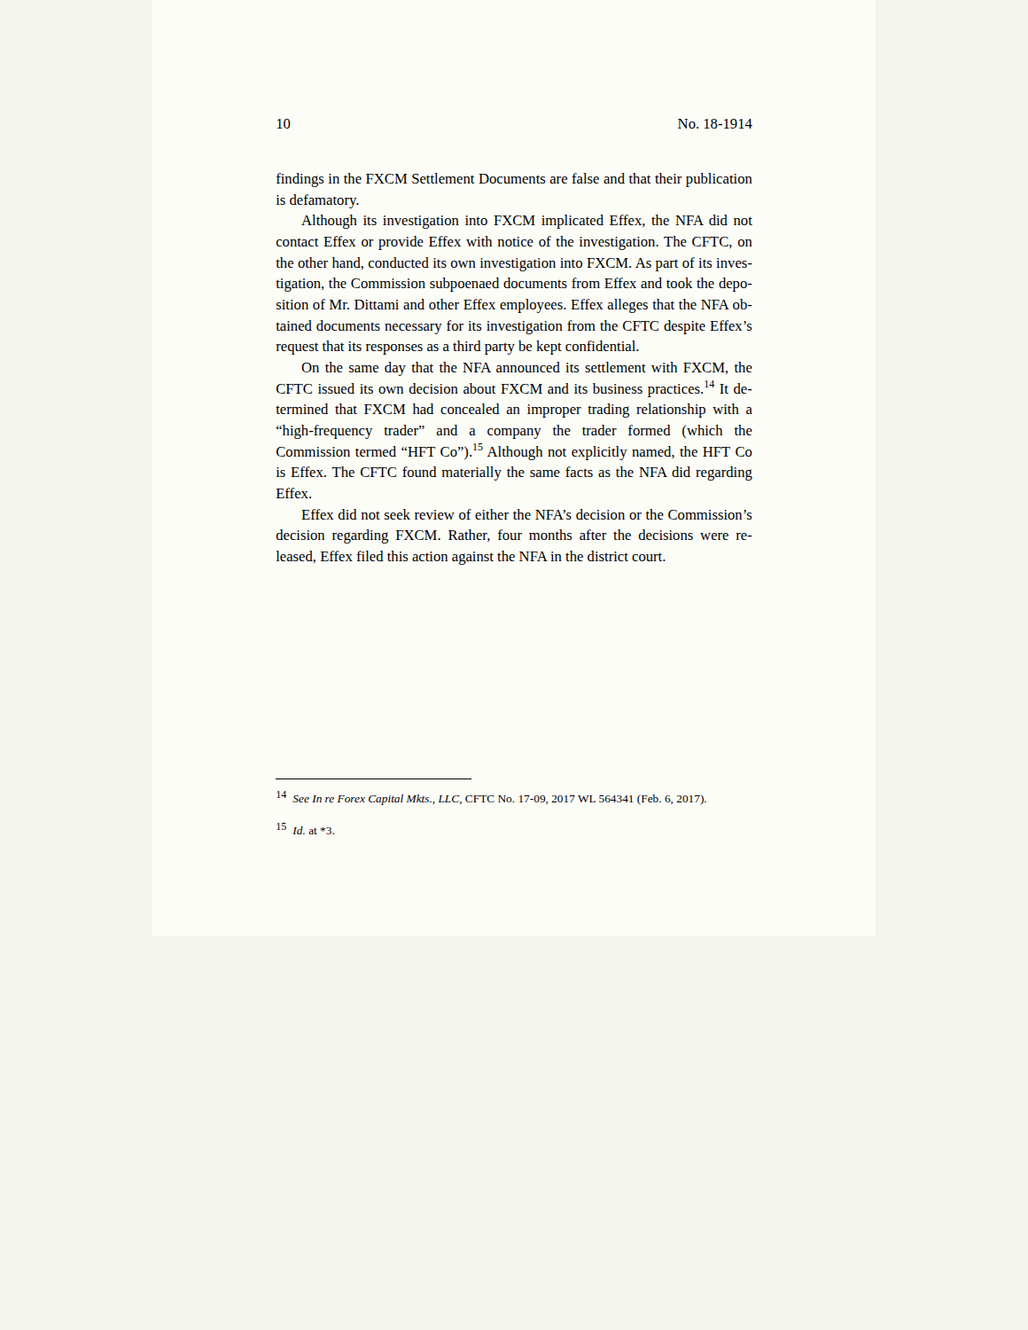10 No. 18-1914
findings in the FXCM Settlement Documents are false and that their publication is defamatory.
Although its investigation into FXCM implicated Effex, the NFA did not contact Effex or provide Effex with notice of the investigation. The CFTC, on the other hand, conducted its own investigation into FXCM. As part of its investigation, the Commission subpoenaed documents from Effex and took the deposition of Mr. Dittami and other Effex employees. Effex alleges that the NFA obtained documents necessary for its investigation from the CFTC despite Effex’s request that its responses as a third party be kept confidential.
On the same day that the NFA announced its settlement with FXCM, the CFTC issued its own decision about FXCM and its business practices.14 It determined that FXCM had concealed an improper trading relationship with a “high-frequency trader” and a company the trader formed (which the Commission termed “HFT Co”).15 Although not explicitly named, the HFT Co is Effex. The CFTC found materially the same facts as the NFA did regarding Effex.
Effex did not seek review of either the NFA’s decision or the Commission’s decision regarding FXCM. Rather, four months after the decisions were released, Effex filed this action against the NFA in the district court.
14 See In re Forex Capital Mkts., LLC, CFTC No. 17-09, 2017 WL 564341 (Feb. 6, 2017).
15 Id. at *3.